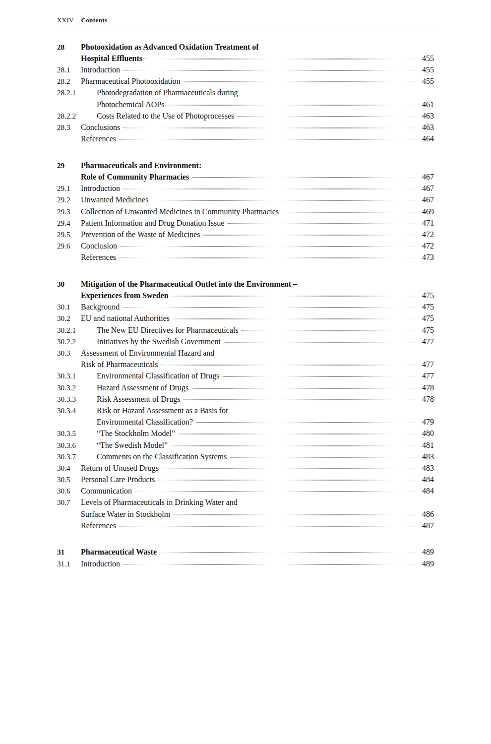XXIV Contents
28 Photooxidation as Advanced Oxidation Treatment of
Hospital Effluents 455
28.1 Introduction 455
28.2 Pharmaceutical Photooxidation 455
28.2.1 Photodegradation of Pharmaceuticals during
Photochemical AOPs 461
28.2.2 Costs Related to the Use of Photoprocesses 463
28.3 Conclusions 463
28.3 References 464
29 Pharmaceuticals and Environment:
Role of Community Pharmacies 467
29.1 Introduction 467
29.2 Unwanted Medicines 467
29.3 Collection of Unwanted Medicines in Community Pharmacies 469
29.4 Patient Information and Drug Donation Issue 471
29.5 Prevention of the Waste of Medicines 472
29.6 Conclusion 472
29.6 References 473
30 Mitigation of the Pharmaceutical Outlet into the Environment –
Experiences from Sweden 475
30.1 Background 475
30.2 EU and national Authorities 475
30.2.1 The New EU Directives for Pharmaceuticals 475
30.2.2 Initiatives by the Swedish Government 477
30.3 Assessment of Environmental Hazard and
Risk of Pharmaceuticals 477
30.3.1 Environmental Classification of Drugs 477
30.3.2 Hazard Assessment of Drugs 478
30.3.3 Risk Assessment of Drugs 478
30.3.4 Risk or Hazard Assessment as a Basis for
Environmental Classification? 479
30.3.5 “The Stockholm Model” 480
30.3.6 “The Swedish Model” 481
30.3.7 Comments on the Classification Systems 483
30.4 Return of Unused Drugs 483
30.5 Personal Care Products 484
30.6 Communication 484
30.7 Levels of Pharmaceuticals in Drinking Water and
Surface Water in Stockholm 486
30.7 References 487
31 Pharmaceutical Waste 489
31.1 Introduction 489